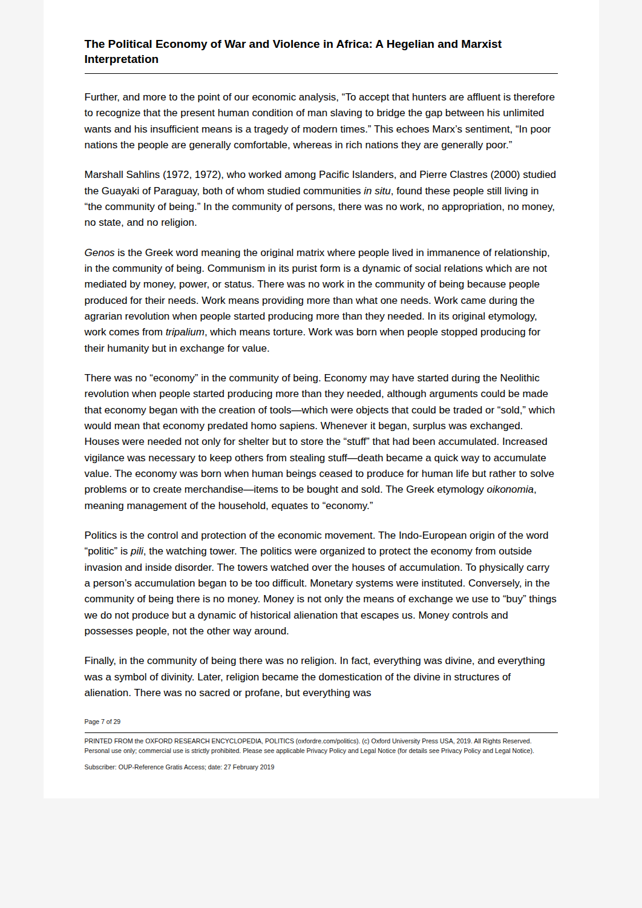The Political Economy of War and Violence in Africa: A Hegelian and Marxist Interpretation
Further, and more to the point of our economic analysis, “To accept that hunters are affluent is therefore to recognize that the present human condition of man slaving to bridge the gap between his unlimited wants and his insufficient means is a tragedy of modern times.” This echoes Marx’s sentiment, “In poor nations the people are generally comfortable, whereas in rich nations they are generally poor.”
Marshall Sahlins (1972, 1972), who worked among Pacific Islanders, and Pierre Clastres (2000) studied the Guayaki of Paraguay, both of whom studied communities in situ, found these people still living in “the community of being.” In the community of persons, there was no work, no appropriation, no money, no state, and no religion.
Genos is the Greek word meaning the original matrix where people lived in immanence of relationship, in the community of being. Communism in its purist form is a dynamic of social relations which are not mediated by money, power, or status. There was no work in the community of being because people produced for their needs. Work means providing more than what one needs. Work came during the agrarian revolution when people started producing more than they needed. In its original etymology, work comes from tripalium, which means torture. Work was born when people stopped producing for their humanity but in exchange for value.
There was no “economy” in the community of being. Economy may have started during the Neolithic revolution when people started producing more than they needed, although arguments could be made that economy began with the creation of tools—which were objects that could be traded or “sold,” which would mean that economy predated homo sapiens. Whenever it began, surplus was exchanged. Houses were needed not only for shelter but to store the “stuff” that had been accumulated. Increased vigilance was necessary to keep others from stealing stuff—death became a quick way to accumulate value. The economy was born when human beings ceased to produce for human life but rather to solve problems or to create merchandise—items to be bought and sold. The Greek etymology oikonomia, meaning management of the household, equates to “economy.”
Politics is the control and protection of the economic movement. The Indo-European origin of the word “politic” is pili, the watching tower. The politics were organized to protect the economy from outside invasion and inside disorder. The towers watched over the houses of accumulation. To physically carry a person’s accumulation began to be too difficult. Monetary systems were instituted. Conversely, in the community of being there is no money. Money is not only the means of exchange we use to “buy” things we do not produce but a dynamic of historical alienation that escapes us. Money controls and possesses people, not the other way around.
Finally, in the community of being there was no religion. In fact, everything was divine, and everything was a symbol of divinity. Later, religion became the domestication of the divine in structures of alienation. There was no sacred or profane, but everything was
Page 7 of 29
PRINTED FROM the OXFORD RESEARCH ENCYCLOPEDIA, POLITICS (oxfordre.com/politics). (c) Oxford University Press USA, 2019. All Rights Reserved. Personal use only; commercial use is strictly prohibited. Please see applicable Privacy Policy and Legal Notice (for details see Privacy Policy and Legal Notice).
Subscriber: OUP-Reference Gratis Access; date: 27 February 2019